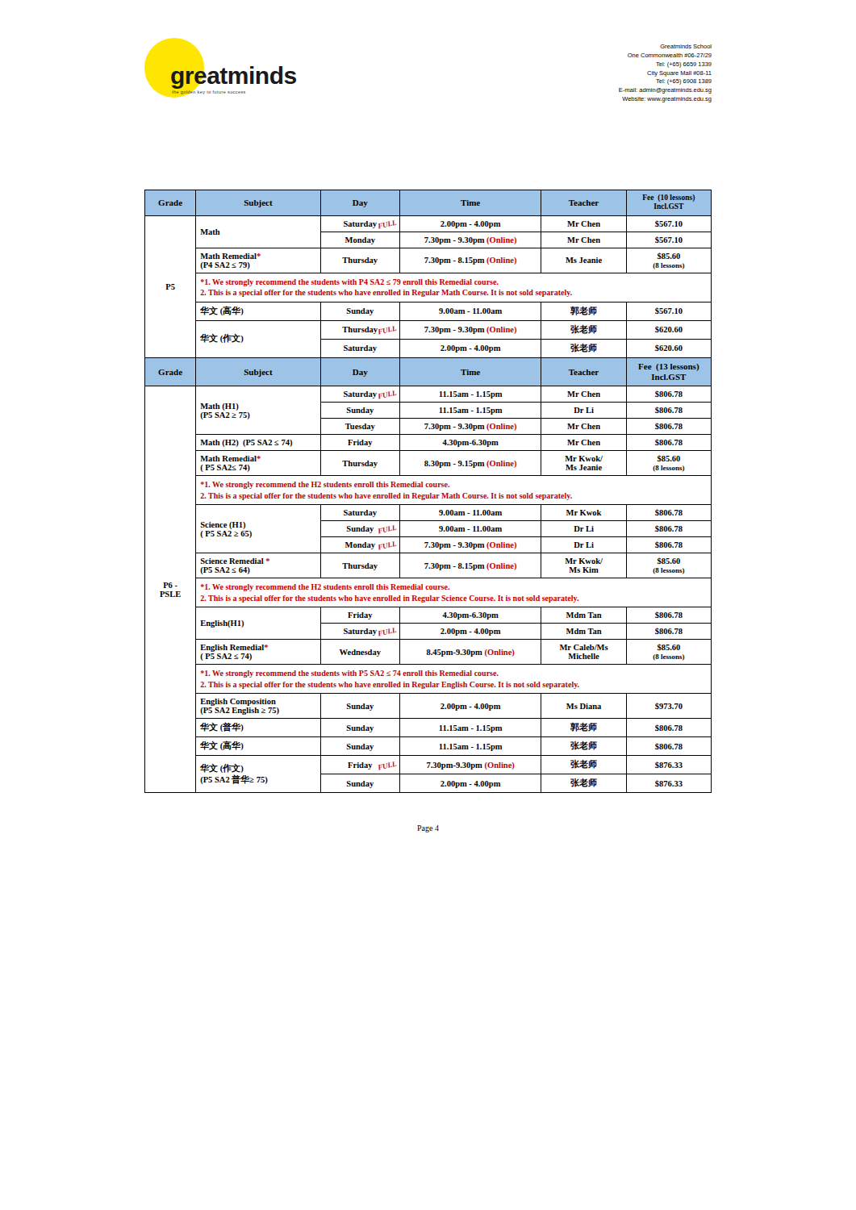greatminds
the golden key to future success
Greatminds School
One Commonwealth #06-27/29
Tel: (+65) 6659 1339
City Square Mall #08-11
Tel: (+65) 6908 1389
E-mail: admin@greatminds.edu.sg
Website: www.greatminds.edu.sg
| Grade | Subject | Day | Time | Teacher | Fee (10 lessons) Incl.GST |
| --- | --- | --- | --- | --- | --- |
| P5 | Math | Saturday FULL | 2.00pm - 4.00pm | Mr Chen | $567.10 |
| Monday | 7.30pm - 9.30pm (Online) | Mr Chen | $567.10 |
| Math Remedial * (P4 SA2 ≤ 79) | Thursday | 7.30pm - 8.15pm (Online) | Ms Jeanie | $85.60 (8 lessons) |
| *1. We strongly recommend the students with P4 SA2 ≤ 79 enroll this Remedial course. 2. This is a special offer for the students who have enrolled in Regular Math Course. It is not sold separately. |
| 华文 (高华) | Sunday | 9.00am - 11.00am | 郭老师 | $567.10 |
| 华文 (作文) | Thursday FULL | 7.30pm - 9.30pm (Online) | 张老师 | $620.60 |
| Saturday | 2.00pm - 4.00pm | 张老师 | $620.60 |
| Grade | Subject | Day | Time | Teacher | Fee (13 lessons) Incl.GST |
| P6 - PSLE | Math (H1) (P5 SA2 ≥ 75) | Saturday FULL | 11.15am - 1.15pm | Mr Chen | $806.78 |
| Sunday | 11.15am - 1.15pm | Dr Li | $806.78 |
| Tuesday | 7.30pm - 9.30pm (Online) | Mr Chen | $806.78 |
| Math (H2) (P5 SA2 ≤ 74) | Friday | 4.30pm-6.30pm | Mr Chen | $806.78 |
| Math Remedial * ( P5 SA2≤ 74) | Thursday | 8.30pm - 9.15pm (Online) | Mr Kwok/ Ms Jeanie | $85.60 (8 lessons) |
| *1. We strongly recommend the H2 students enroll this Remedial course. 2. This is a special offer for the students who have enrolled in Regular Math Course. It is not sold separately. |
| Science (H1) ( P5 SA2 ≥ 65) | Saturday | 9.00am - 11.00am | Mr Kwok | $806.78 |
| Sunday FULL | 9.00am - 11.00am | Dr Li | $806.78 |
| Monday FULL | 7.30pm - 9.30pm (Online) | Dr Li | $806.78 |
| Science Remedial * (P5 SA2 ≤ 64) | Thursday | 7.30pm - 8.15pm (Online) | Mr Kwok/ Ms Kim | $85.60 (8 lessons) |
| *1. We strongly recommend the H2 students enroll this Remedial course. 2. This is a special offer for the students who have enrolled in Regular Science Course. It is not sold separately. |
| English(H1) | Friday | 4.30pm-6.30pm | Mdm Tan | $806.78 |
| Saturday FULL | 2.00pm - 4.00pm | Mdm Tan | $806.78 |
| English Remedial * ( P5 SA2 ≤ 74) | Wednesday | 8.45pm-9.30pm (Online) | Mr Caleb/Ms Michelle | $85.60 (8 lessons) |
| *1. We strongly recommend the students with P5 SA2 ≤ 74 enroll this Remedial course. 2. This is a special offer for the students who have enrolled in Regular English Course. It is not sold separately. |
| English Composition (P5 SA2 English ≥ 75) | Sunday | 2.00pm - 4.00pm | Ms Diana | $973.70 |
| 华文 (普华) | Sunday | 11.15am - 1.15pm | 郭老师 | $806.78 |
| 华文 (高华) | Sunday | 11.15am - 1.15pm | 张老师 | $806.78 |
| 华文 (作文) (P5 SA2 普华≥ 75) | Friday FULL | 7.30pm-9.30pm (Online) | 张老师 | $876.33 |
| Sunday | 2.00pm - 4.00pm | 张老师 | $876.33 |
Page 4